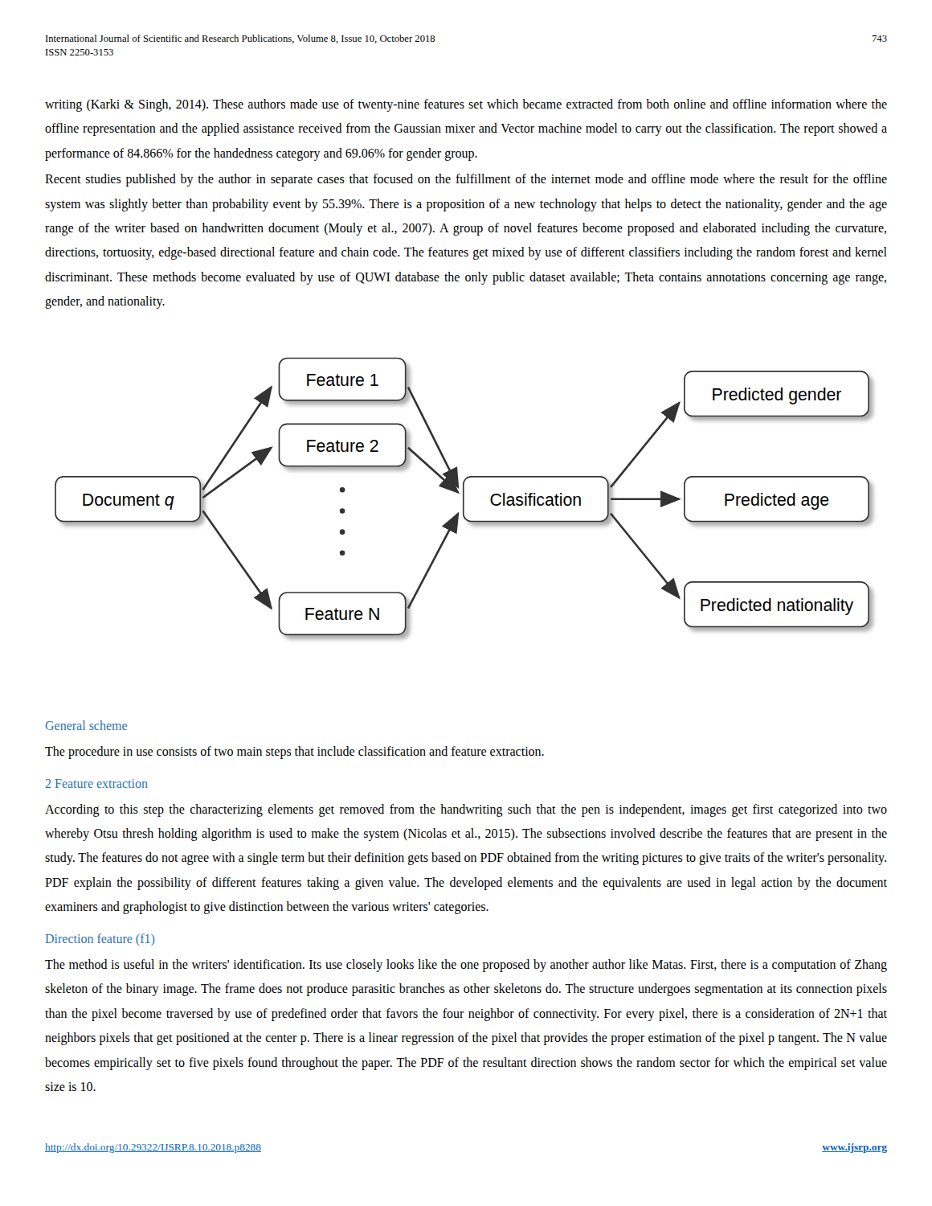International Journal of Scientific and Research Publications, Volume 8, Issue 10, October 2018
ISSN 2250-3153
743
writing (Karki & Singh, 2014). These authors made use of twenty-nine features set which became extracted from both online and offline information where the offline representation and the applied assistance received from the Gaussian mixer and Vector machine model to carry out the classification. The report showed a performance of 84.866% for the handedness category and 69.06% for gender group.
Recent studies published by the author in separate cases that focused on the fulfillment of the internet mode and offline mode where the result for the offline system was slightly better than probability event by 55.39%. There is a proposition of a new technology that helps to detect the nationality, gender and the age range of the writer based on handwritten document (Mouly et al., 2007). A group of novel features become proposed and elaborated including the curvature, directions, tortuosity, edge-based directional feature and chain code. The features get mixed by use of different classifiers including the random forest and kernel discriminant. These methods become evaluated by use of QUWI database the only public dataset available; Theta contains annotations concerning age range, gender, and nationality.
Document q Feature 1 Feature 2 Feature N Clasification Predicted gender Predicted age Predicted nationality
General scheme
The procedure in use consists of two main steps that include classification and feature extraction.
2 Feature extraction
According to this step the characterizing elements get removed from the handwriting such that the pen is independent, images get first categorized into two whereby Otsu thresh holding algorithm is used to make the system (Nicolas et al., 2015). The subsections involved describe the features that are present in the study. The features do not agree with a single term but their definition gets based on PDF obtained from the writing pictures to give traits of the writer's personality. PDF explain the possibility of different features taking a given value. The developed elements and the equivalents are used in legal action by the document examiners and graphologist to give distinction between the various writers' categories.
Direction feature (f1)
The method is useful in the writers' identification. Its use closely looks like the one proposed by another author like Matas. First, there is a computation of Zhang skeleton of the binary image. The frame does not produce parasitic branches as other skeletons do. The structure undergoes segmentation at its connection pixels than the pixel become traversed by use of predefined order that favors the four neighbor of connectivity. For every pixel, there is a consideration of 2N+1 that neighbors pixels that get positioned at the center p. There is a linear regression of the pixel that provides the proper estimation of the pixel p tangent. The N value becomes empirically set to five pixels found throughout the paper. The PDF of the resultant direction shows the random sector for which the empirical set value size is 10.
http://dx.doi.org/10.29322/IJSRP.8.10.2018.p8288
www.ijsrp.org